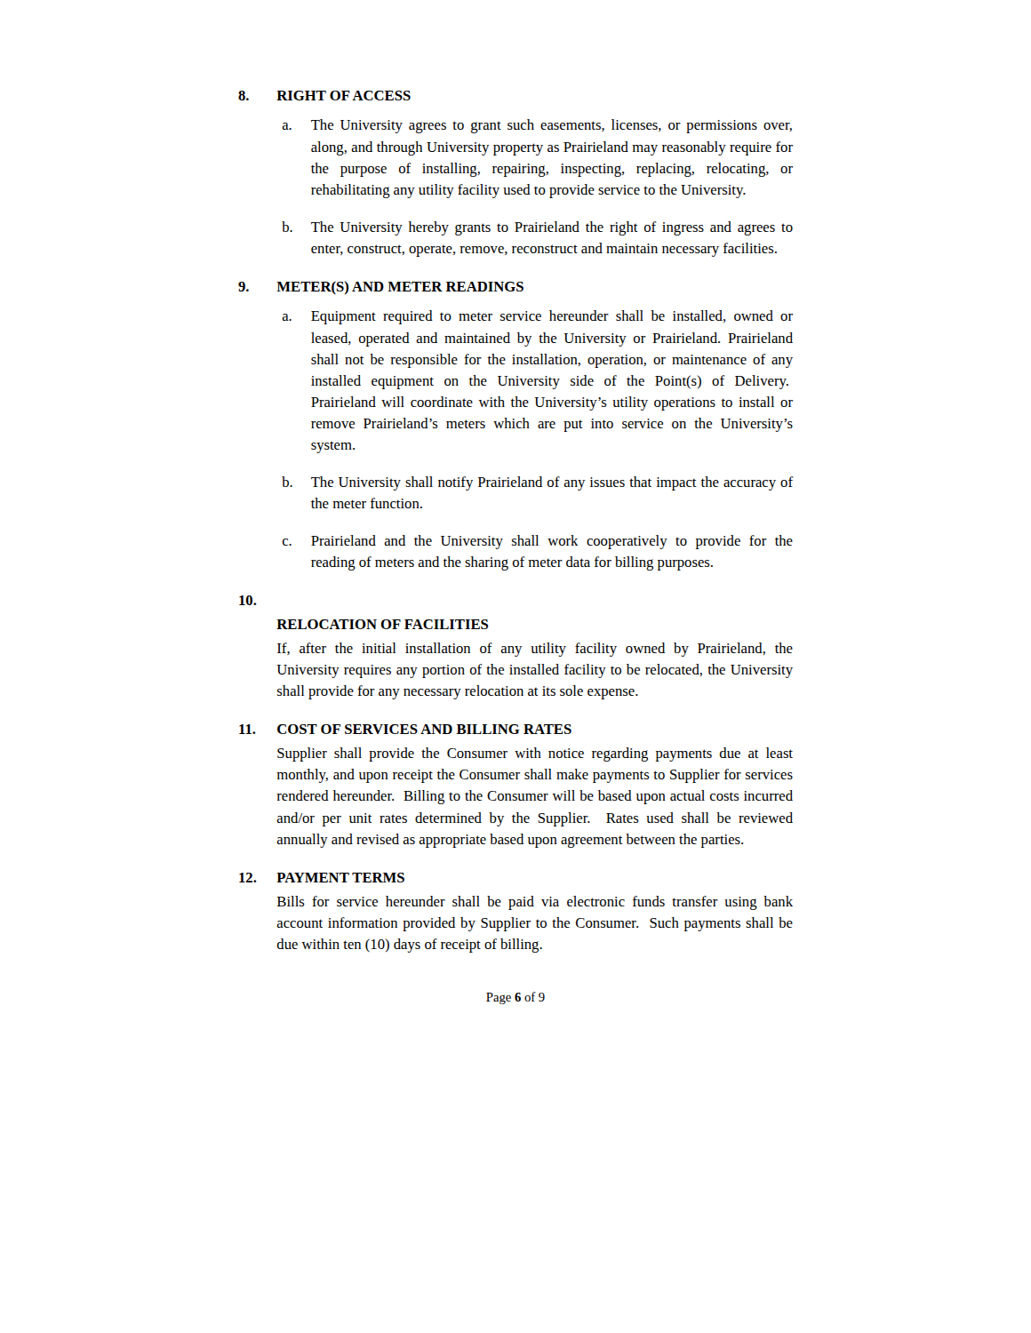8. Right of Access
a. The University agrees to grant such easements, licenses, or permissions over, along, and through University property as Prairieland may reasonably require for the purpose of installing, repairing, inspecting, replacing, relocating, or rehabilitating any utility facility used to provide service to the University.
b. The University hereby grants to Prairieland the right of ingress and agrees to enter, construct, operate, remove, reconstruct and maintain necessary facilities.
9. Meter(s) and Meter Readings
a. Equipment required to meter service hereunder shall be installed, owned or leased, operated and maintained by the University or Prairieland. Prairieland shall not be responsible for the installation, operation, or maintenance of any installed equipment on the University side of the Point(s) of Delivery. Prairieland will coordinate with the University’s utility operations to install or remove Prairieland’s meters which are put into service on the University’s system.
b. The University shall notify Prairieland of any issues that impact the accuracy of the meter function.
c. Prairieland and the University shall work cooperatively to provide for the reading of meters and the sharing of meter data for billing purposes.
10. Relocation of Facilities
If, after the initial installation of any utility facility owned by Prairieland, the University requires any portion of the installed facility to be relocated, the University shall provide for any necessary relocation at its sole expense.
11. Cost of Services and Billing Rates
Supplier shall provide the Consumer with notice regarding payments due at least monthly, and upon receipt the Consumer shall make payments to Supplier for services rendered hereunder. Billing to the Consumer will be based upon actual costs incurred and/or per unit rates determined by the Supplier. Rates used shall be reviewed annually and revised as appropriate based upon agreement between the parties.
12. Payment Terms
Bills for service hereunder shall be paid via electronic funds transfer using bank account information provided by Supplier to the Consumer. Such payments shall be due within ten (10) days of receipt of billing.
Page 6 of 9